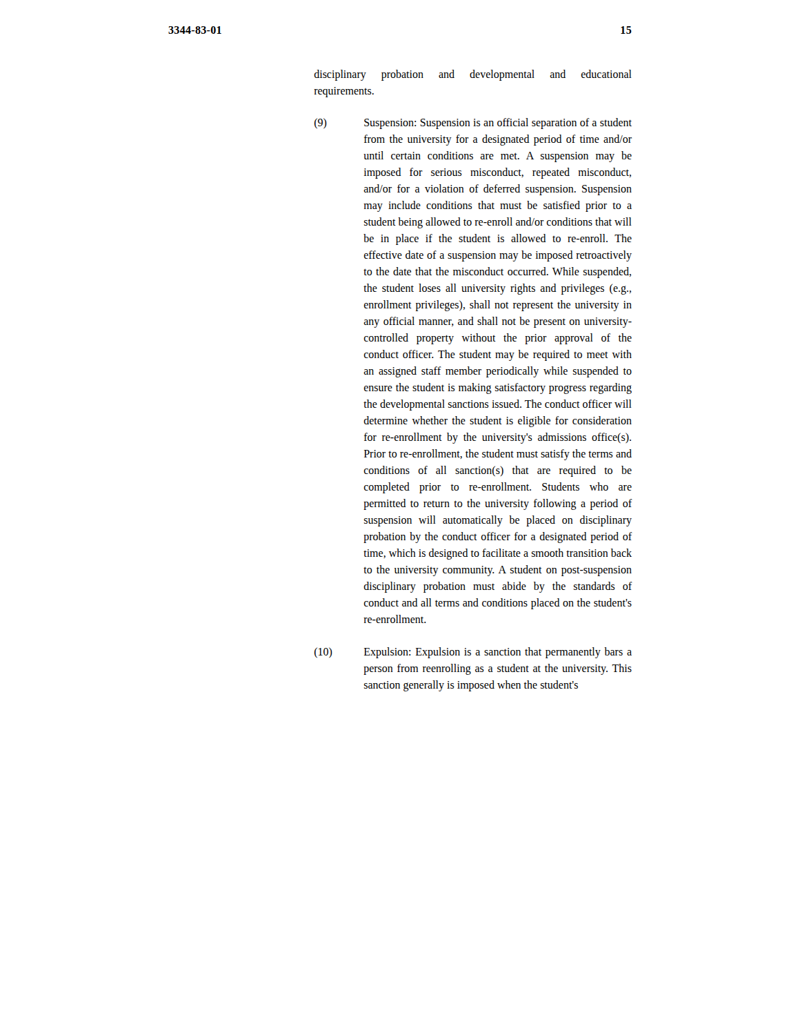3344-83-01 15
disciplinary probation and developmental and educational requirements.
(9)
Suspension: Suspension is an official separation of a student from the university for a designated period of time and/or until certain conditions are met. A suspension may be imposed for serious misconduct, repeated misconduct, and/or for a violation of deferred suspension. Suspension may include conditions that must be satisfied prior to a student being allowed to re-enroll and/or conditions that will be in place if the student is allowed to re-enroll. The effective date of a suspension may be imposed retroactively to the date that the misconduct occurred. While suspended, the student loses all university rights and privileges (e.g., enrollment privileges), shall not represent the university in any official manner, and shall not be present on university-controlled property without the prior approval of the conduct officer. The student may be required to meet with an assigned staff member periodically while suspended to ensure the student is making satisfactory progress regarding the developmental sanctions issued. The conduct officer will determine whether the student is eligible for consideration for re-enrollment by the university's admissions office(s). Prior to re-enrollment, the student must satisfy the terms and conditions of all sanction(s) that are required to be completed prior to re-enrollment. Students who are permitted to return to the university following a period of suspension will automatically be placed on disciplinary probation by the conduct officer for a designated period of time, which is designed to facilitate a smooth transition back to the university community. A student on post-suspension disciplinary probation must abide by the standards of conduct and all terms and conditions placed on the student's re-enrollment.
(10)
Expulsion: Expulsion is a sanction that permanently bars a person from reenrolling as a student at the university. This sanction generally is imposed when the student's